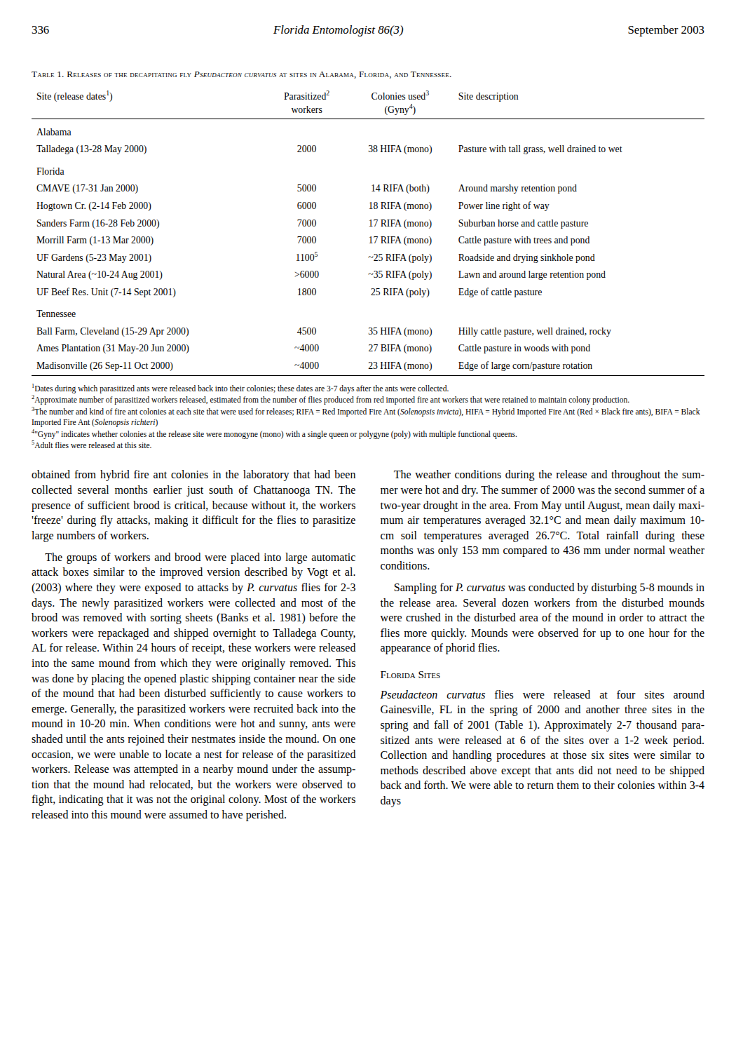336 Florida Entomologist 86(3) September 2003
Table 1. Releases of the decapitating fly Pseudacteon curvatus at sites in Alabama, Florida, and Tennessee.
| Site (release dates 1 ) | Parasitized 2 workers | Colonies used 3 (Gyny 4 ) | Site description |
| --- | --- | --- | --- |
| Alabama |
| Talladega (13-28 May 2000) | 2000 | 38 HIFA (mono) | Pasture with tall grass, well drained to wet |
| Florida |
| CMAVE (17-31 Jan 2000) | 5000 | 14 RIFA (both) | Around marshy retention pond |
| Hogtown Cr. (2-14 Feb 2000) | 6000 | 18 RIFA (mono) | Power line right of way |
| Sanders Farm (16-28 Feb 2000) | 7000 | 17 RIFA (mono) | Suburban horse and cattle pasture |
| Morrill Farm (1-13 Mar 2000) | 7000 | 17 RIFA (mono) | Cattle pasture with trees and pond |
| UF Gardens (5-23 May 2001) | 1100 5 | ~25 RIFA (poly) | Roadside and drying sinkhole pond |
| Natural Area (~10-24 Aug 2001) | >6000 | ~35 RIFA (poly) | Lawn and around large retention pond |
| UF Beef Res. Unit (7-14 Sept 2001) | 1800 | 25 RIFA (poly) | Edge of cattle pasture |
| Tennessee |
| Ball Farm, Cleveland (15-29 Apr 2000) | 4500 | 35 HIFA (mono) | Hilly cattle pasture, well drained, rocky |
| Ames Plantation (31 May-20 Jun 2000) | ~4000 | 27 BIFA (mono) | Cattle pasture in woods with pond |
| Madisonville (26 Sep-11 Oct 2000) | ~4000 | 23 HIFA (mono) | Edge of large corn/pasture rotation |
1Dates during which parasitized ants were released back into their colonies; these dates are 3-7 days after the ants were collected.
2Approximate number of parasitized workers released, estimated from the number of flies produced from red imported fire ant workers that were retained to maintain colony production.
3The number and kind of fire ant colonies at each site that were used for releases; RIFA = Red Imported Fire Ant (Solenopsis invicta), HIFA = Hybrid Imported Fire Ant (Red × Black fire ants), BIFA = Black Imported Fire Ant (Solenopsis richteri)
4"Gyny" indicates whether colonies at the release site were monogyne (mono) with a single queen or polygyne (poly) with multiple functional queens.
5Adult flies were released at this site.
obtained from hybrid fire ant colonies in the laboratory that had been collected several months earlier just south of Chattanooga TN. The presence of sufficient brood is critical, because without it, the workers 'freeze' during fly attacks, making it difficult for the flies to parasitize large numbers of workers.
The groups of workers and brood were placed into large automatic attack boxes similar to the improved version described by Vogt et al. (2003) where they were exposed to attacks by P. curvatus flies for 2-3 days. The newly parasitized workers were collected and most of the brood was removed with sorting sheets (Banks et al. 1981) before the workers were repackaged and shipped overnight to Talladega County, AL for release. Within 24 hours of receipt, these workers were released into the same mound from which they were originally removed. This was done by placing the opened plastic shipping container near the side of the mound that had been disturbed sufficiently to cause workers to emerge. Generally, the parasitized workers were recruited back into the mound in 10-20 min. When conditions were hot and sunny, ants were shaded until the ants rejoined their nestmates inside the mound. On one occasion, we were unable to locate a nest for release of the parasitized workers. Release was attempted in a nearby mound under the assumption that the mound had relocated, but the workers were observed to fight, indicating that it was not the original colony. Most of the workers released into this mound were assumed to have perished.
The weather conditions during the release and throughout the summer were hot and dry. The summer of 2000 was the second summer of a two-year drought in the area. From May until August, mean daily maximum air temperatures averaged 32.1°C and mean daily maximum 10-cm soil temperatures averaged 26.7°C. Total rainfall during these months was only 153 mm compared to 436 mm under normal weather conditions.
Sampling for P. curvatus was conducted by disturbing 5-8 mounds in the release area. Several dozen workers from the disturbed mounds were crushed in the disturbed area of the mound in order to attract the flies more quickly. Mounds were observed for up to one hour for the appearance of phorid flies.
Florida Sites
Pseudacteon curvatus flies were released at four sites around Gainesville, FL in the spring of 2000 and another three sites in the spring and fall of 2001 (Table 1). Approximately 2-7 thousand parasitized ants were released at 6 of the sites over a 1-2 week period. Collection and handling procedures at those six sites were similar to methods described above except that ants did not need to be shipped back and forth. We were able to return them to their colonies within 3-4 days